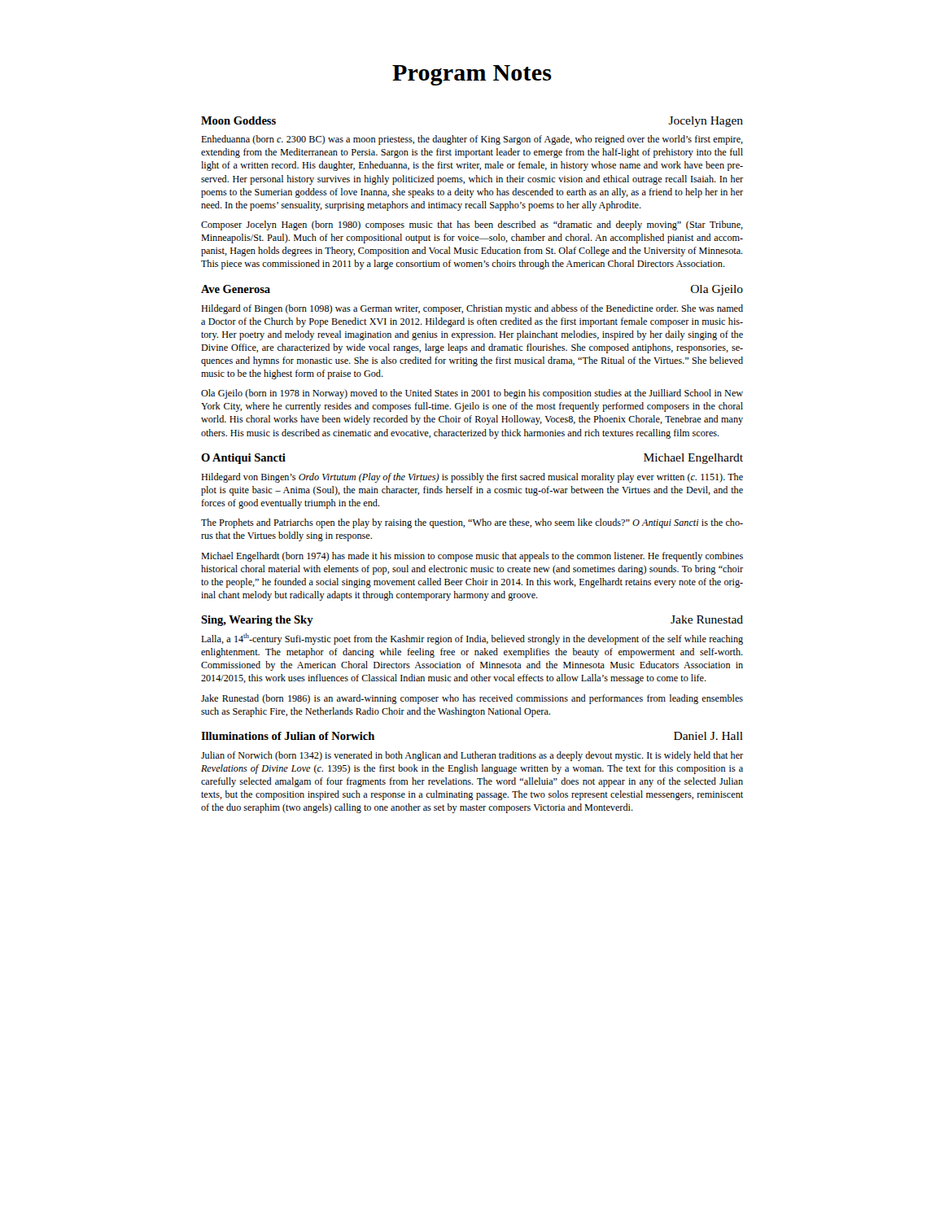Program Notes
Moon Goddess Jocelyn Hagen
Enheduanna (born c. 2300 BC) was a moon priestess, the daughter of King Sargon of Agade, who reigned over the world’s first empire, extending from the Mediterranean to Persia. Sargon is the first important leader to emerge from the half-light of prehistory into the full light of a written record. His daughter, Enheduanna, is the first writer, male or female, in history whose name and work have been preserved. Her personal history survives in highly politicized poems, which in their cosmic vision and ethical outrage recall Isaiah. In her poems to the Sumerian goddess of love Inanna, she speaks to a deity who has descended to earth as an ally, as a friend to help her in her need. In the poems’ sensuality, surprising metaphors and intimacy recall Sappho’s poems to her ally Aphrodite.
Composer Jocelyn Hagen (born 1980) composes music that has been described as “dramatic and deeply moving” (Star Tribune, Minneapolis/St. Paul). Much of her compositional output is for voice—solo, chamber and choral. An accomplished pianist and accompanist, Hagen holds degrees in Theory, Composition and Vocal Music Education from St. Olaf College and the University of Minnesota. This piece was commissioned in 2011 by a large consortium of women’s choirs through the American Choral Directors Association.
Ave Generosa Ola Gjeilo
Hildegard of Bingen (born 1098) was a German writer, composer, Christian mystic and abbess of the Benedictine order. She was named a Doctor of the Church by Pope Benedict XVI in 2012. Hildegard is often credited as the first important female composer in music history. Her poetry and melody reveal imagination and genius in expression. Her plainchant melodies, inspired by her daily singing of the Divine Office, are characterized by wide vocal ranges, large leaps and dramatic flourishes. She composed antiphons, responsories, sequences and hymns for monastic use. She is also credited for writing the first musical drama, “The Ritual of the Virtues.” She believed music to be the highest form of praise to God.
Ola Gjeilo (born in 1978 in Norway) moved to the United States in 2001 to begin his composition studies at the Juilliard School in New York City, where he currently resides and composes full-time. Gjeilo is one of the most frequently performed composers in the choral world. His choral works have been widely recorded by the Choir of Royal Holloway, Voces8, the Phoenix Chorale, Tenebrae and many others. His music is described as cinematic and evocative, characterized by thick harmonies and rich textures recalling film scores.
O Antiqui Sancti Michael Engelhardt
Hildegard von Bingen’s Ordo Virtutum (Play of the Virtues) is possibly the first sacred musical morality play ever written (c. 1151). The plot is quite basic – Anima (Soul), the main character, finds herself in a cosmic tug-of-war between the Virtues and the Devil, and the forces of good eventually triumph in the end.
The Prophets and Patriarchs open the play by raising the question, “Who are these, who seem like clouds?” O Antiqui Sancti is the chorus that the Virtues boldly sing in response.
Michael Engelhardt (born 1974) has made it his mission to compose music that appeals to the common listener. He frequently combines historical choral material with elements of pop, soul and electronic music to create new (and sometimes daring) sounds. To bring “choir to the people,” he founded a social singing movement called Beer Choir in 2014. In this work, Engelhardt retains every note of the original chant melody but radically adapts it through contemporary harmony and groove.
Sing, Wearing the Sky Jake Runestad
Lalla, a 14th-century Sufi-mystic poet from the Kashmir region of India, believed strongly in the development of the self while reaching enlightenment. The metaphor of dancing while feeling free or naked exemplifies the beauty of empowerment and self-worth. Commissioned by the American Choral Directors Association of Minnesota and the Minnesota Music Educators Association in 2014/2015, this work uses influences of Classical Indian music and other vocal effects to allow Lalla’s message to come to life.
Jake Runestad (born 1986) is an award-winning composer who has received commissions and performances from leading ensembles such as Seraphic Fire, the Netherlands Radio Choir and the Washington National Opera.
Illuminations of Julian of Norwich Daniel J. Hall
Julian of Norwich (born 1342) is venerated in both Anglican and Lutheran traditions as a deeply devout mystic. It is widely held that her Revelations of Divine Love (c. 1395) is the first book in the English language written by a woman. The text for this composition is a carefully selected amalgam of four fragments from her revelations. The word “alleluia” does not appear in any of the selected Julian texts, but the composition inspired such a response in a culminating passage. The two solos represent celestial messengers, reminiscent of the duo seraphim (two angels) calling to one another as set by master composers Victoria and Monteverdi.